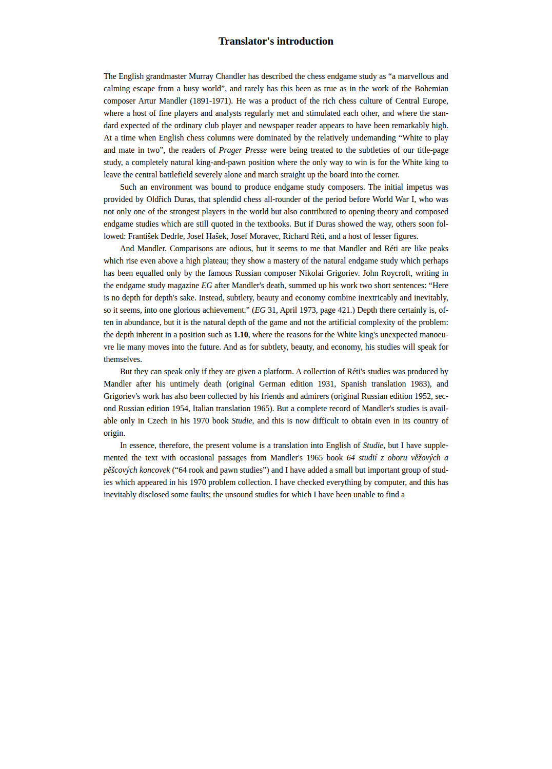Translator's introduction
The English grandmaster Murray Chandler has described the chess endgame study as “a marvellous and calming escape from a busy world”, and rarely has this been as true as in the work of the Bohemian composer Artur Mandler (1891-1971). He was a product of the rich chess culture of Central Europe, where a host of fine players and analysts regularly met and stimulated each other, and where the standard expected of the ordinary club player and newspaper reader appears to have been remarkably high. At a time when English chess columns were dominated by the relatively undemanding “White to play and mate in two”, the readers of Prager Presse were being treated to the subtleties of our title-page study, a completely natural king-and-pawn position where the only way to win is for the White king to leave the central battlefield severely alone and march straight up the board into the corner.
Such an environment was bound to produce endgame study composers. The initial impetus was provided by Oldřich Duras, that splendid chess all-rounder of the period before World War I, who was not only one of the strongest players in the world but also contributed to opening theory and composed endgame studies which are still quoted in the textbooks. But if Duras showed the way, others soon followed: František Dedrle, Josef Hašek, Josef Moravec, Richard Réti, and a host of lesser figures.
And Mandler. Comparisons are odious, but it seems to me that Mandler and Réti are like peaks which rise even above a high plateau; they show a mastery of the natural endgame study which perhaps has been equalled only by the famous Russian composer Nikolai Grigoriev. John Roycroft, writing in the endgame study magazine EG after Mandler's death, summed up his work two short sentences: “Here is no depth for depth's sake. Instead, subtlety, beauty and economy combine inextricably and inevitably, so it seems, into one glorious achievement.” (EG 31, April 1973, page 421.) Depth there certainly is, often in abundance, but it is the natural depth of the game and not the artificial complexity of the problem: the depth inherent in a position such as 1.10, where the reasons for the White king's unexpected manoeuvre lie many moves into the future. And as for subtlety, beauty, and economy, his studies will speak for themselves.
But they can speak only if they are given a platform. A collection of Réti's studies was produced by Mandler after his untimely death (original German edition 1931, Spanish translation 1983), and Grigoriev's work has also been collected by his friends and admirers (original Russian edition 1952, second Russian edition 1954, Italian translation 1965). But a complete record of Mandler's studies is available only in Czech in his 1970 book Studie, and this is now difficult to obtain even in its country of origin.
In essence, therefore, the present volume is a translation into English of Studie, but I have supplemented the text with occasional passages from Mandler's 1965 book 64 studií z oboru věžových a pěšcových koncovek (“64 rook and pawn studies”) and I have added a small but important group of studies which appeared in his 1970 problem collection. I have checked everything by computer, and this has inevitably disclosed some faults; the unsound studies for which I have been unable to find a